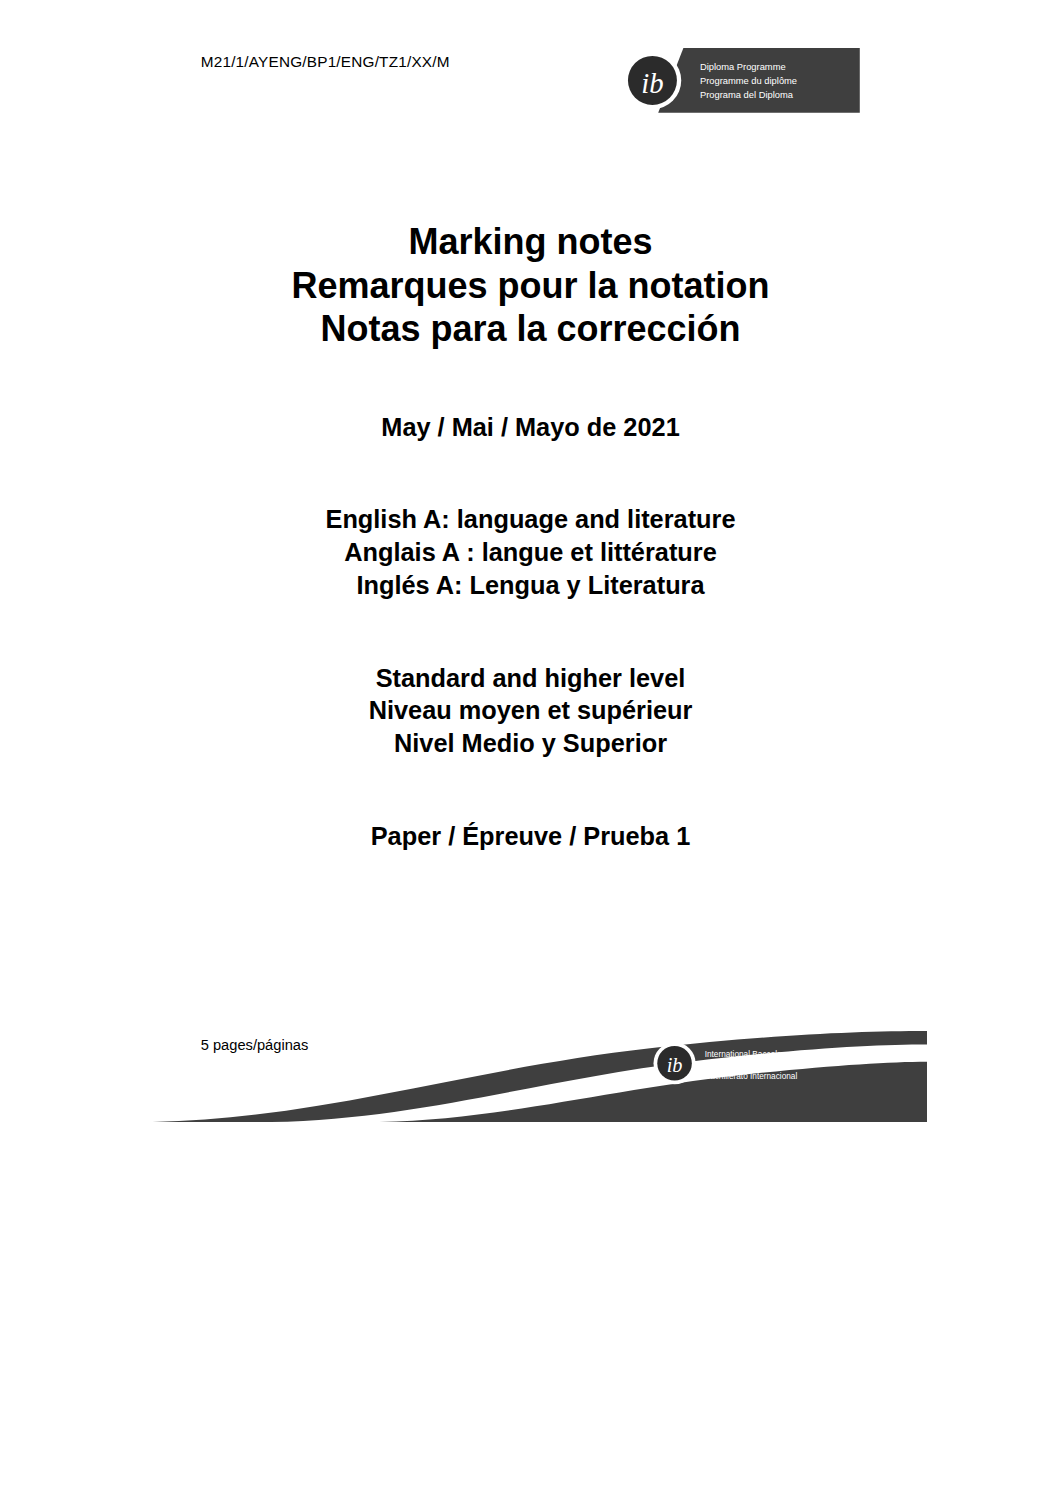M21/1/AYENG/BP1/ENG/TZ1/XX/M
ib Diploma Programme Programme du diplôme Programa del Diploma
Marking notes
Remarques pour la notation
Notas para la corrección
May / Mai / Mayo de 2021
English A: language and literature
Anglais A : langue et littérature
Inglés A: Lengua y Literatura
Standard and higher level
Niveau moyen et supérieur
Nivel Medio y Superior
Paper / Épreuve / Prueba 1
5 pages/páginas
ib International Baccalaureate® Baccalauréat International Bachillerato Internacional